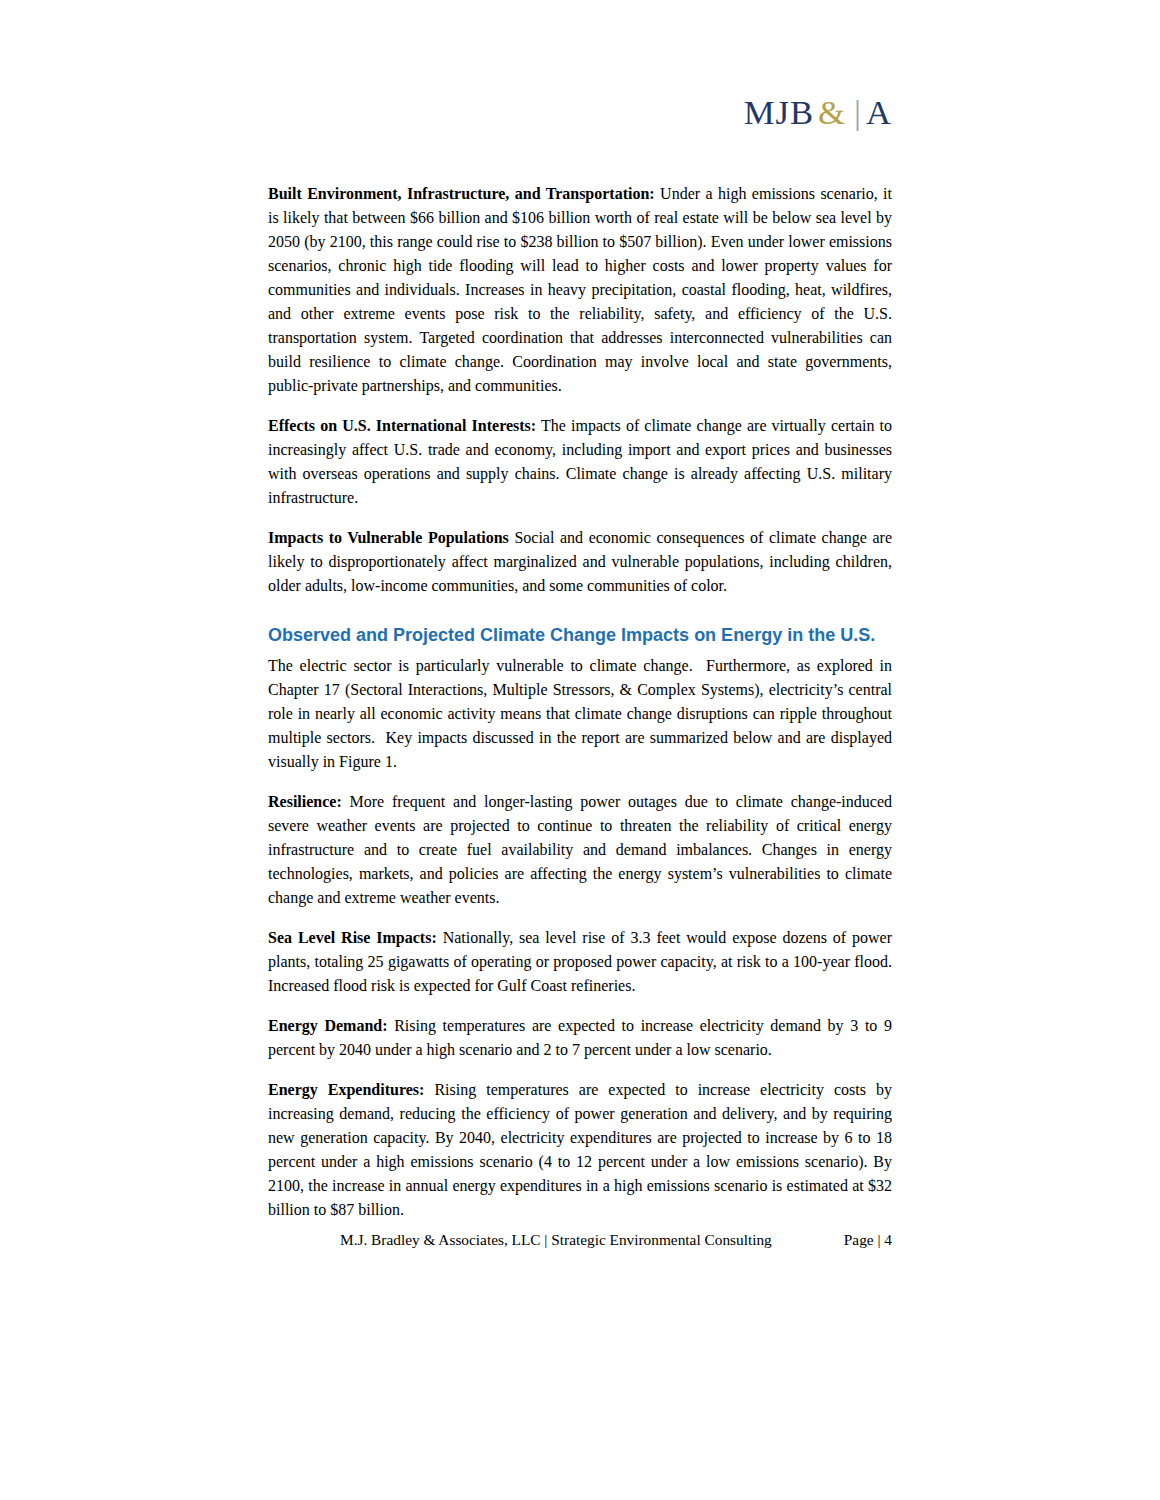MJB&|A
Built Environment, Infrastructure, and Transportation: Under a high emissions scenario, it is likely that between $66 billion and $106 billion worth of real estate will be below sea level by 2050 (by 2100, this range could rise to $238 billion to $507 billion). Even under lower emissions scenarios, chronic high tide flooding will lead to higher costs and lower property values for communities and individuals. Increases in heavy precipitation, coastal flooding, heat, wildfires, and other extreme events pose risk to the reliability, safety, and efficiency of the U.S. transportation system. Targeted coordination that addresses interconnected vulnerabilities can build resilience to climate change. Coordination may involve local and state governments, public-private partnerships, and communities.
Effects on U.S. International Interests: The impacts of climate change are virtually certain to increasingly affect U.S. trade and economy, including import and export prices and businesses with overseas operations and supply chains. Climate change is already affecting U.S. military infrastructure.
Impacts to Vulnerable Populations Social and economic consequences of climate change are likely to disproportionately affect marginalized and vulnerable populations, including children, older adults, low-income communities, and some communities of color.
Observed and Projected Climate Change Impacts on Energy in the U.S.
The electric sector is particularly vulnerable to climate change. Furthermore, as explored in Chapter 17 (Sectoral Interactions, Multiple Stressors, & Complex Systems), electricity’s central role in nearly all economic activity means that climate change disruptions can ripple throughout multiple sectors. Key impacts discussed in the report are summarized below and are displayed visually in Figure 1.
Resilience: More frequent and longer-lasting power outages due to climate change-induced severe weather events are projected to continue to threaten the reliability of critical energy infrastructure and to create fuel availability and demand imbalances. Changes in energy technologies, markets, and policies are affecting the energy system’s vulnerabilities to climate change and extreme weather events.
Sea Level Rise Impacts: Nationally, sea level rise of 3.3 feet would expose dozens of power plants, totaling 25 gigawatts of operating or proposed power capacity, at risk to a 100-year flood. Increased flood risk is expected for Gulf Coast refineries.
Energy Demand: Rising temperatures are expected to increase electricity demand by 3 to 9 percent by 2040 under a high scenario and 2 to 7 percent under a low scenario.
Energy Expenditures: Rising temperatures are expected to increase electricity costs by increasing demand, reducing the efficiency of power generation and delivery, and by requiring new generation capacity. By 2040, electricity expenditures are projected to increase by 6 to 18 percent under a high emissions scenario (4 to 12 percent under a low emissions scenario). By 2100, the increase in annual energy expenditures in a high emissions scenario is estimated at $32 billion to $87 billion.
M.J. Bradley & Associates, LLC | Strategic Environmental Consulting Page | 4